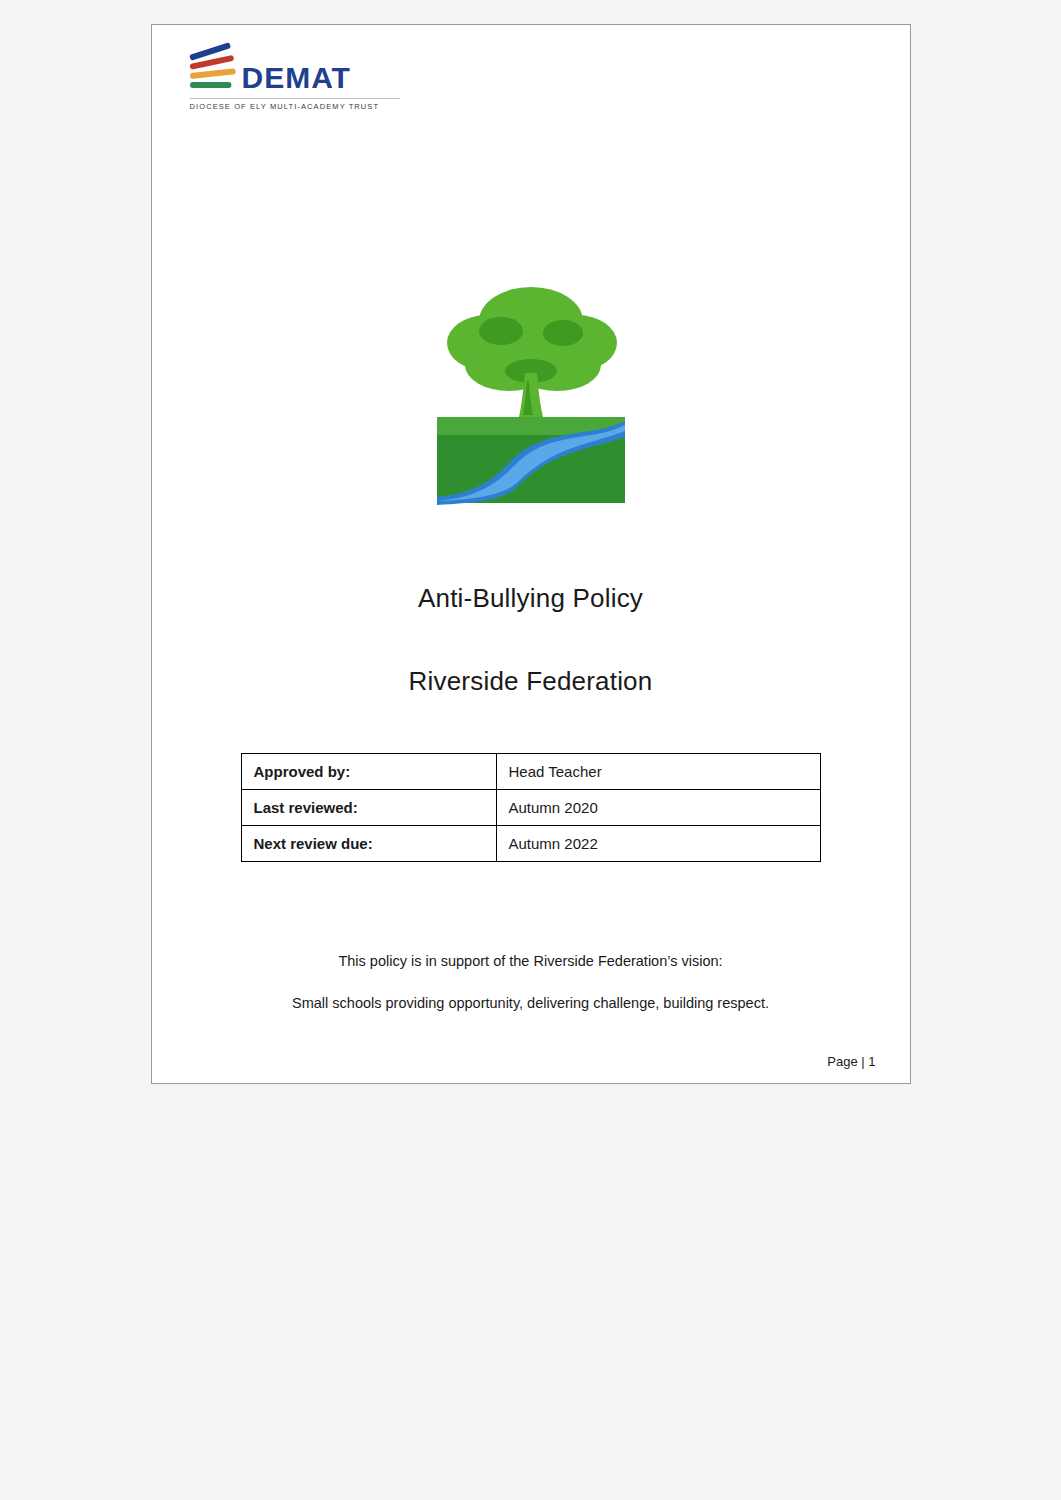DEMAT
Diocese of Ely Multi-Academy Trust
Anti-Bullying Policy
Riverside Federation
| Approved by: | Head Teacher |
| Last reviewed: | Autumn 2020 |
| Next review due: | Autumn 2022 |
This policy is in support of the Riverside Federation’s vision:
Small schools providing opportunity, delivering challenge, building respect.
Page | 1